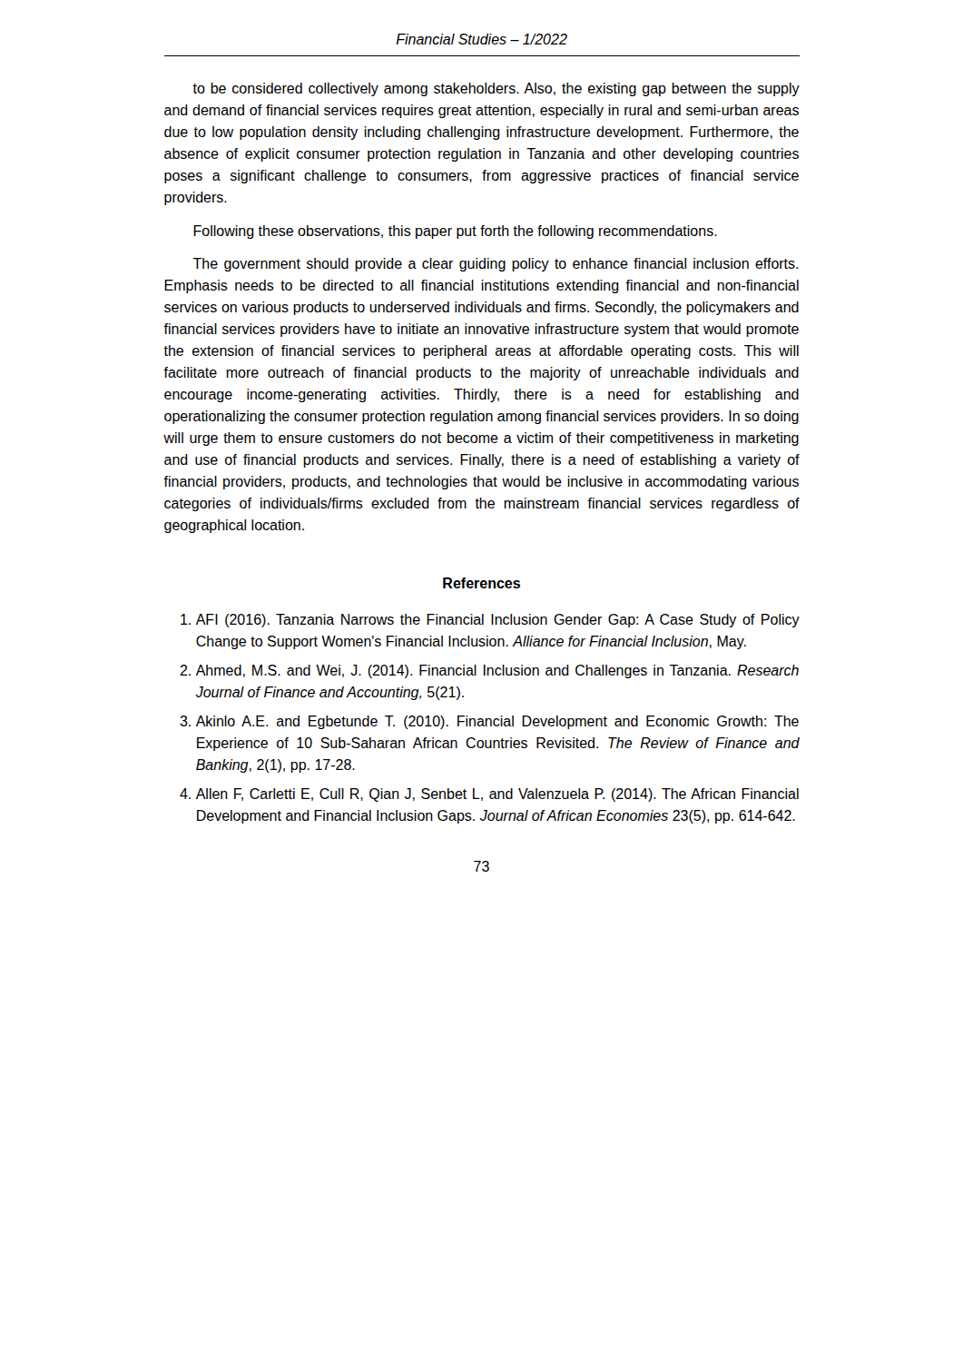Financial Studies – 1/2022
to be considered collectively among stakeholders. Also, the existing gap between the supply and demand of financial services requires great attention, especially in rural and semi-urban areas due to low population density including challenging infrastructure development. Furthermore, the absence of explicit consumer protection regulation in Tanzania and other developing countries poses a significant challenge to consumers, from aggressive practices of financial service providers.
Following these observations, this paper put forth the following recommendations.
The government should provide a clear guiding policy to enhance financial inclusion efforts. Emphasis needs to be directed to all financial institutions extending financial and non-financial services on various products to underserved individuals and firms. Secondly, the policymakers and financial services providers have to initiate an innovative infrastructure system that would promote the extension of financial services to peripheral areas at affordable operating costs. This will facilitate more outreach of financial products to the majority of unreachable individuals and encourage income-generating activities. Thirdly, there is a need for establishing and operationalizing the consumer protection regulation among financial services providers. In so doing will urge them to ensure customers do not become a victim of their competitiveness in marketing and use of financial products and services. Finally, there is a need of establishing a variety of financial providers, products, and technologies that would be inclusive in accommodating various categories of individuals/firms excluded from the mainstream financial services regardless of geographical location.
References
AFI (2016). Tanzania Narrows the Financial Inclusion Gender Gap: A Case Study of Policy Change to Support Women's Financial Inclusion. Alliance for Financial Inclusion, May.
Ahmed, M.S. and Wei, J. (2014). Financial Inclusion and Challenges in Tanzania. Research Journal of Finance and Accounting, 5(21).
Akinlo A.E. and Egbetunde T. (2010). Financial Development and Economic Growth: The Experience of 10 Sub-Saharan African Countries Revisited. The Review of Finance and Banking, 2(1), pp. 17-28.
Allen F, Carletti E, Cull R, Qian J, Senbet L, and Valenzuela P. (2014). The African Financial Development and Financial Inclusion Gaps. Journal of African Economies 23(5), pp. 614-642.
73